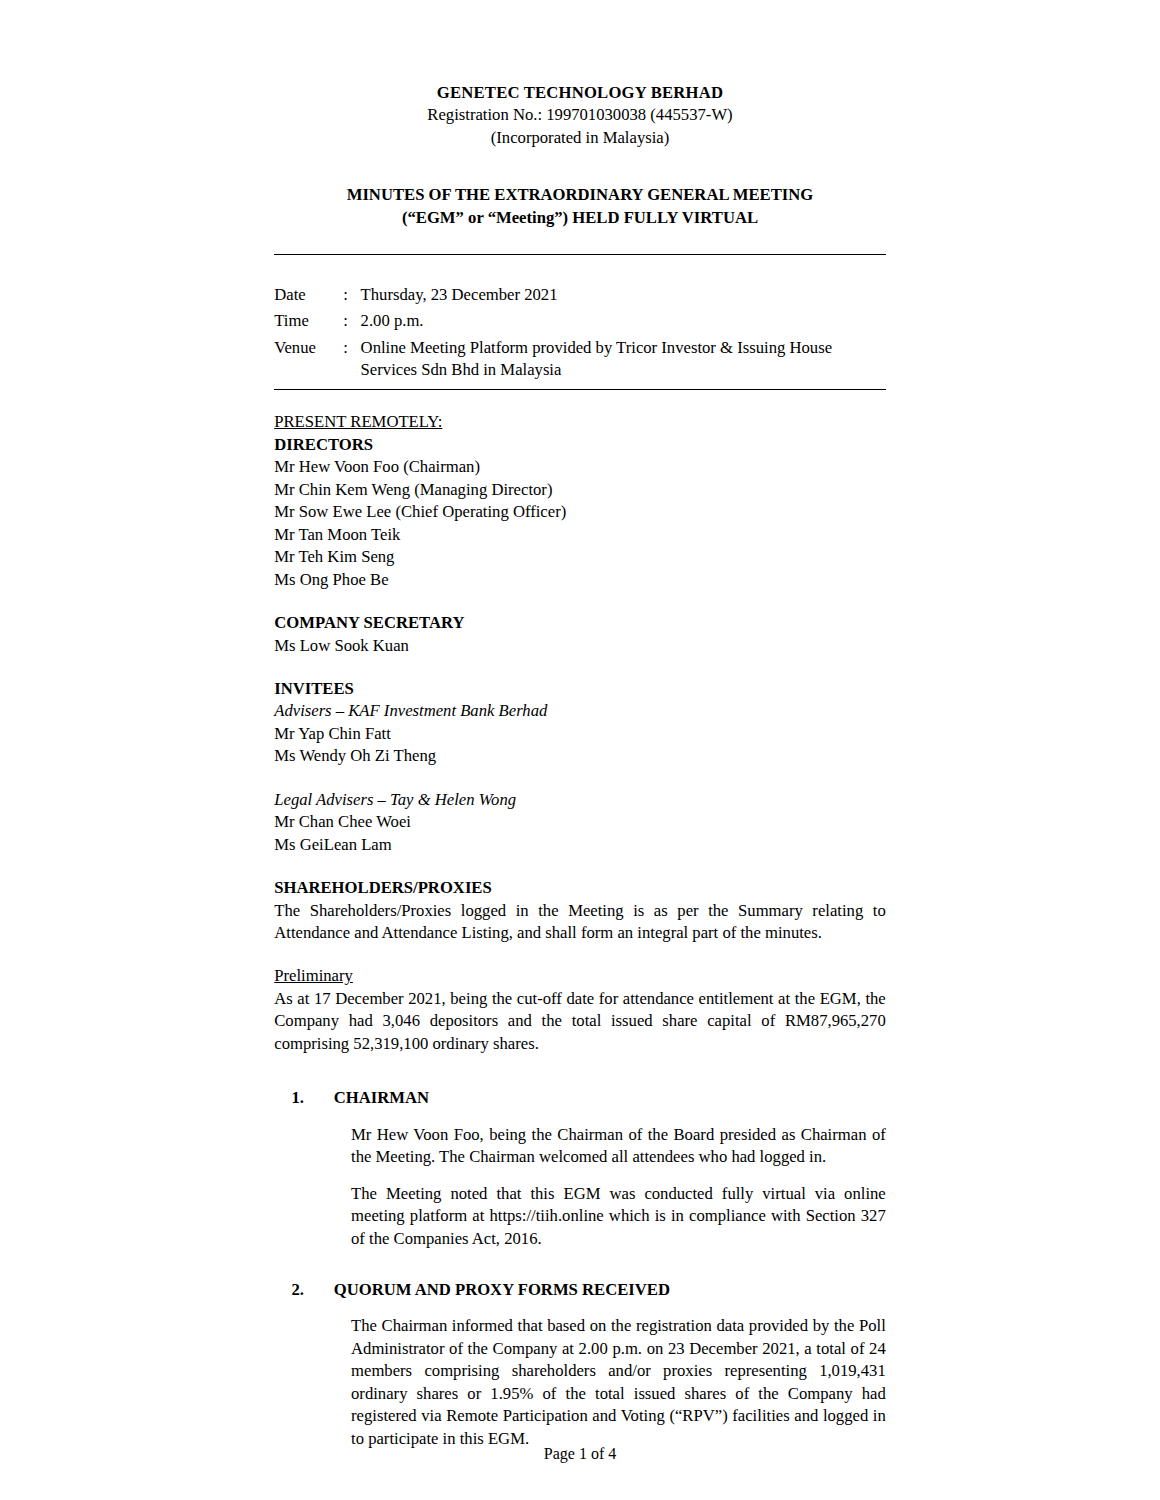GENETEC TECHNOLOGY BERHAD
Registration No.: 199701030038 (445537-W)
(Incorporated in Malaysia)
MINUTES OF THE EXTRAORDINARY GENERAL MEETING
(“EGM” or “Meeting”) HELD FULLY VIRTUAL
| Date | : | Thursday, 23 December 2021 |
| Time | : | 2.00 p.m. |
| Venue | : | Online Meeting Platform provided by Tricor Investor & Issuing House Services Sdn Bhd in Malaysia |
PRESENT REMOTELY:
DIRECTORS
Mr Hew Voon Foo (Chairman)
Mr Chin Kem Weng (Managing Director)
Mr Sow Ewe Lee (Chief Operating Officer)
Mr Tan Moon Teik
Mr Teh Kim Seng
Ms Ong Phoe Be
COMPANY SECRETARY
Ms Low Sook Kuan
INVITEES
Advisers – KAF Investment Bank Berhad
Mr Yap Chin Fatt
Ms Wendy Oh Zi Theng
Legal Advisers – Tay & Helen Wong
Mr Chan Chee Woei
Ms GeiLean Lam
SHAREHOLDERS/PROXIES
The Shareholders/Proxies logged in the Meeting is as per the Summary relating to Attendance and Attendance Listing, and shall form an integral part of the minutes.
Preliminary
As at 17 December 2021, being the cut-off date for attendance entitlement at the EGM, the Company had 3,046 depositors and the total issued share capital of RM87,965,270 comprising 52,319,100 ordinary shares.
1.
CHAIRMAN
Mr Hew Voon Foo, being the Chairman of the Board presided as Chairman of the Meeting. The Chairman welcomed all attendees who had logged in.
The Meeting noted that this EGM was conducted fully virtual via online meeting platform at https://tiih.online which is in compliance with Section 327 of the Companies Act, 2016.
2.
QUORUM AND PROXY FORMS RECEIVED
The Chairman informed that based on the registration data provided by the Poll Administrator of the Company at 2.00 p.m. on 23 December 2021, a total of 24 members comprising shareholders and/or proxies representing 1,019,431 ordinary shares or 1.95% of the total issued shares of the Company had registered via Remote Participation and Voting (“RPV”) facilities and logged in to participate in this EGM.
Page 1 of 4